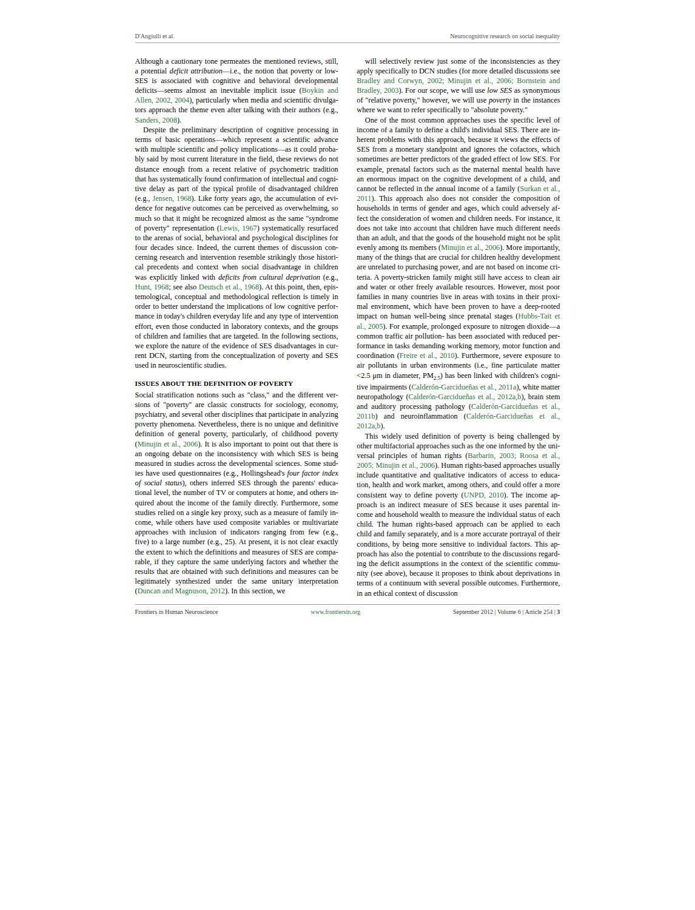D'Angiulli et al. Neurocognitive research on social inequality
Although a cautionary tone permeates the mentioned reviews, still, a potential deficit attribution—i.e., the notion that poverty or low-SES is associated with cognitive and behavioral developmental deficits—seems almost an inevitable implicit issue (Boykin and Allen, 2002, 2004), particularly when media and scientific divulgators approach the theme even after talking with their authors (e.g., Sanders, 2008).
Despite the preliminary description of cognitive processing in terms of basic operations—which represent a scientific advance with multiple scientific and policy implications—as it could probably said by most current literature in the field, these reviews do not distance enough from a recent relative of psychometric tradition that has systematically found confirmation of intellectual and cognitive delay as part of the typical profile of disadvantaged children (e.g., Jensen, 1968). Like forty years ago, the accumulation of evidence for negative outcomes can be perceived as overwhelming, so much so that it might be recognized almost as the same "syndrome of poverty" representation (Lewis, 1967) systematically resurfaced to the arenas of social, behavioral and psychological disciplines for four decades since. Indeed, the current themes of discussion concerning research and intervention resemble strikingly those historical precedents and context when social disadvantage in children was explicitly linked with deficits from cultural deprivation (e.g., Hunt, 1968; see also Deutsch et al., 1968). At this point, then, epistemological, conceptual and methodological reflection is timely in order to better understand the implications of low cognitive performance in today's children everyday life and any type of intervention effort, even those conducted in laboratory contexts, and the groups of children and families that are targeted. In the following sections, we explore the nature of the evidence of SES disadvantages in current DCN, starting from the conceptualization of poverty and SES used in neuroscientific studies.
Issues about the definition of poverty
Social stratification notions such as "class," and the different versions of "poverty" are classic constructs for sociology, economy, psychiatry, and several other disciplines that participate in analyzing poverty phenomena. Nevertheless, there is no unique and definitive definition of general poverty, particularly, of childhood poverty (Minujin et al., 2006). It is also important to point out that there is an ongoing debate on the inconsistency with which SES is being measured in studies across the developmental sciences. Some studies have used questionnaires (e.g., Hollingshead's four factor index of social status), others inferred SES through the parents' educational level, the number of TV or computers at home, and others inquired about the income of the family directly. Furthermore, some studies relied on a single key proxy, such as a measure of family income, while others have used composite variables or multivariate approaches with inclusion of indicators ranging from few (e.g., five) to a large number (e.g., 25). At present, it is not clear exactly the extent to which the definitions and measures of SES are comparable, if they capture the same underlying factors and whether the results that are obtained with such definitions and measures can be legitimately synthesized under the same unitary interpretation (Duncan and Magnuson, 2012). In this section, we
will selectively review just some of the inconsistencies as they apply specifically to DCN studies (for more detailed discussions see Bradley and Corwyn, 2002; Minujin et al., 2006; Bornstein and Bradley, 2003). For our scope, we will use low SES as synonymous of "relative poverty," however, we will use poverty in the instances where we want to refer specifically to "absolute poverty."
One of the most common approaches uses the specific level of income of a family to define a child's individual SES. There are inherent problems with this approach, because it views the effects of SES from a monetary standpoint and ignores the cofactors, which sometimes are better predictors of the graded effect of low SES. For example, prenatal factors such as the maternal mental health have an enormous impact on the cognitive development of a child, and cannot be reflected in the annual income of a family (Surkan et al., 2011). This approach also does not consider the composition of households in terms of gender and ages, which could adversely affect the consideration of women and children needs. For instance, it does not take into account that children have much different needs than an adult, and that the goods of the household might not be split evenly among its members (Minujin et al., 2006). More importantly, many of the things that are crucial for children healthy development are unrelated to purchasing power, and are not based on income criteria. A poverty-stricken family might still have access to clean air and water or other freely available resources. However, most poor families in many countries live in areas with toxins in their proximal environment, which have been proven to have a deep-rooted impact on human well-being since prenatal stages (Hubbs-Tait et al., 2005). For example, prolonged exposure to nitrogen dioxide—a common traffic air pollution- has been associated with reduced performance in tasks demanding working memory, motor function and coordination (Freire et al., 2010). Furthermore, severe exposure to air pollutants in urban environments (i.e., fine particulate matter <2.5 μm in diameter, PM2.5) has been linked with children's cognitive impairments (Calderón-Garcidueñas et al., 2011a), white matter neuropathology (Calderón-Garcidueñas et al., 2012a,b), brain stem and auditory processing pathology (Calderón-Garcidueñas et al., 2011b) and neuroinflammation (Calderón-Garcidueñas et al., 2012a,b).
This widely used definition of poverty is being challenged by other multifactorial approaches such as the one informed by the universal principles of human rights (Barbarin, 2003; Roosa et al., 2005; Minujin et al., 2006). Human rights-based approaches usually include quantitative and qualitative indicators of access to education, health and work market, among others, and could offer a more consistent way to define poverty (UNPD, 2010). The income approach is an indirect measure of SES because it uses parental income and household wealth to measure the individual status of each child. The human rights-based approach can be applied to each child and family separately, and is a more accurate portrayal of their conditions, by being more sensitive to individual factors. This approach has also the potential to contribute to the discussions regarding the deficit assumptions in the context of the scientific community (see above), because it proposes to think about deprivations in terms of a continuum with several possible outcomes. Furthermore, in an ethical context of discussion
Frontiers in Human Neuroscience www.frontiersin.org September 2012 | Volume 6 | Article 254 | 3